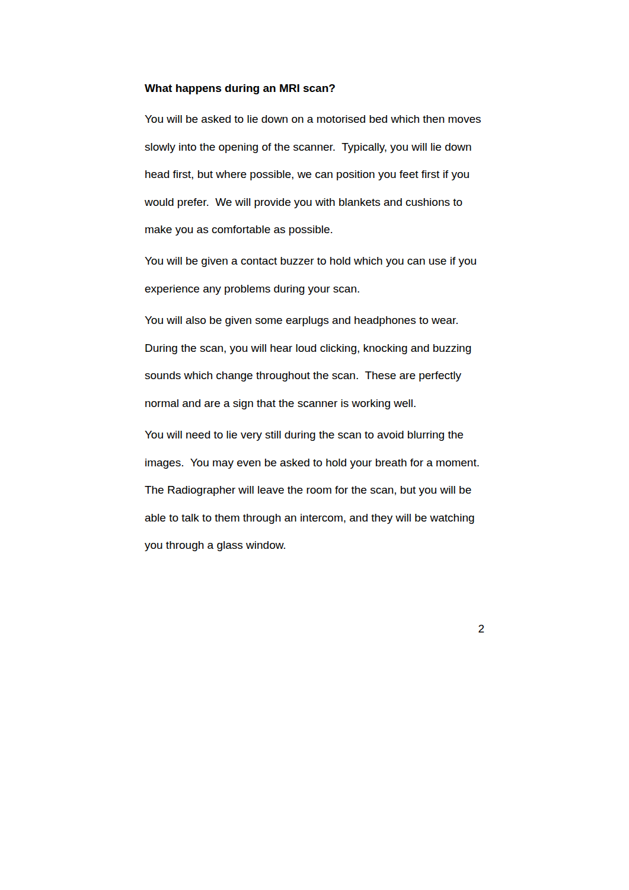What happens during an MRI scan?
You will be asked to lie down on a motorised bed which then moves slowly into the opening of the scanner. Typically, you will lie down head first, but where possible, we can position you feet first if you would prefer. We will provide you with blankets and cushions to make you as comfortable as possible.
You will be given a contact buzzer to hold which you can use if you experience any problems during your scan.
You will also be given some earplugs and headphones to wear. During the scan, you will hear loud clicking, knocking and buzzing sounds which change throughout the scan. These are perfectly normal and are a sign that the scanner is working well.
You will need to lie very still during the scan to avoid blurring the images. You may even be asked to hold your breath for a moment. The Radiographer will leave the room for the scan, but you will be able to talk to them through an intercom, and they will be watching you through a glass window.
2